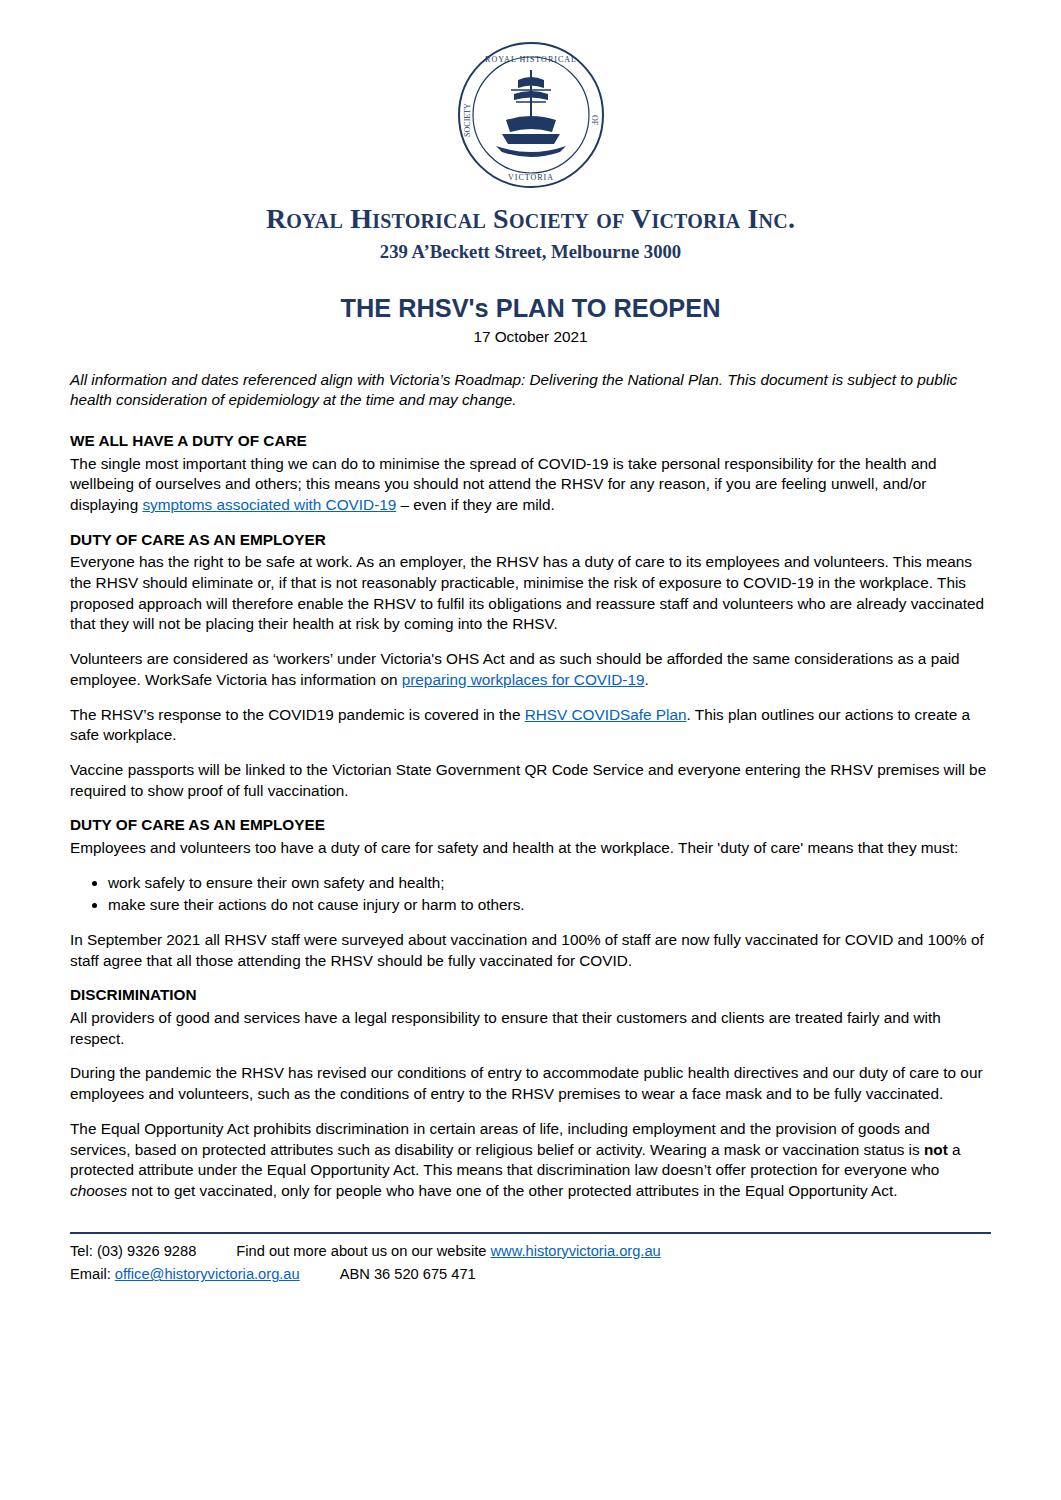ROYAL HISTORICAL VICTORIA SOCIETY OF
Royal Historical Society of Victoria Inc.
239 A’Beckett Street, Melbourne 3000
THE RHSV's PLAN TO REOPEN
17 October 2021
All information and dates referenced align with Victoria’s Roadmap: Delivering the National Plan. This document is subject to public health consideration of epidemiology at the time and may change.
We all have a duty of care
The single most important thing we can do to minimise the spread of COVID-19 is take personal responsibility for the health and wellbeing of ourselves and others; this means you should not attend the RHSV for any reason, if you are feeling unwell, and/or displaying symptoms associated with COVID-19 – even if they are mild.
Duty of care as an employer
Everyone has the right to be safe at work. As an employer, the RHSV has a duty of care to its employees and volunteers. This means the RHSV should eliminate or, if that is not reasonably practicable, minimise the risk of exposure to COVID-19 in the workplace. This proposed approach will therefore enable the RHSV to fulfil its obligations and reassure staff and volunteers who are already vaccinated that they will not be placing their health at risk by coming into the RHSV.
Volunteers are considered as ‘workers’ under Victoria's OHS Act and as such should be afforded the same considerations as a paid employee. WorkSafe Victoria has information on preparing workplaces for COVID-19.
The RHSV’s response to the COVID19 pandemic is covered in the RHSV COVIDSafe Plan. This plan outlines our actions to create a safe workplace.
Vaccine passports will be linked to the Victorian State Government QR Code Service and everyone entering the RHSV premises will be required to show proof of full vaccination.
Duty of care as an employee
Employees and volunteers too have a duty of care for safety and health at the workplace. Their 'duty of care' means that they must:
work safely to ensure their own safety and health;
make sure their actions do not cause injury or harm to others.
In September 2021 all RHSV staff were surveyed about vaccination and 100% of staff are now fully vaccinated for COVID and 100% of staff agree that all those attending the RHSV should be fully vaccinated for COVID.
Discrimination
All providers of good and services have a legal responsibility to ensure that their customers and clients are treated fairly and with respect.
During the pandemic the RHSV has revised our conditions of entry to accommodate public health directives and our duty of care to our employees and volunteers, such as the conditions of entry to the RHSV premises to wear a face mask and to be fully vaccinated.
The Equal Opportunity Act prohibits discrimination in certain areas of life, including employment and the provision of goods and services, based on protected attributes such as disability or religious belief or activity. Wearing a mask or vaccination status is not a protected attribute under the Equal Opportunity Act. This means that discrimination law doesn’t offer protection for everyone who chooses not to get vaccinated, only for people who have one of the other protected attributes in the Equal Opportunity Act.
Tel: (03) 9326 9288 Find out more about us on our website www.historyvictoria.org.au
Email: office@historyvictoria.org.au ABN 36 520 675 471